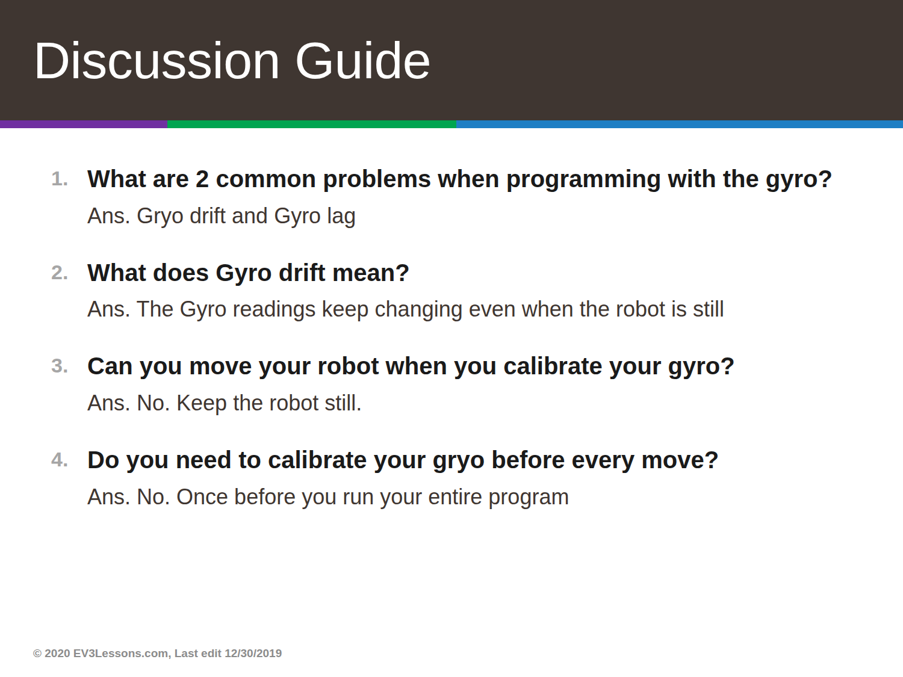Discussion Guide
What are 2 common problems when programming with the gyro?
Ans. Gryo drift and Gyro lag
What does Gyro drift mean?
Ans. The Gyro readings keep changing even when the robot is still
Can you move your robot when you calibrate your gyro?
Ans. No. Keep the robot still.
Do you need to calibrate your gryo before every move?
Ans. No. Once before you run your entire program
© 2020 EV3Lessons.com, Last edit 12/30/2019